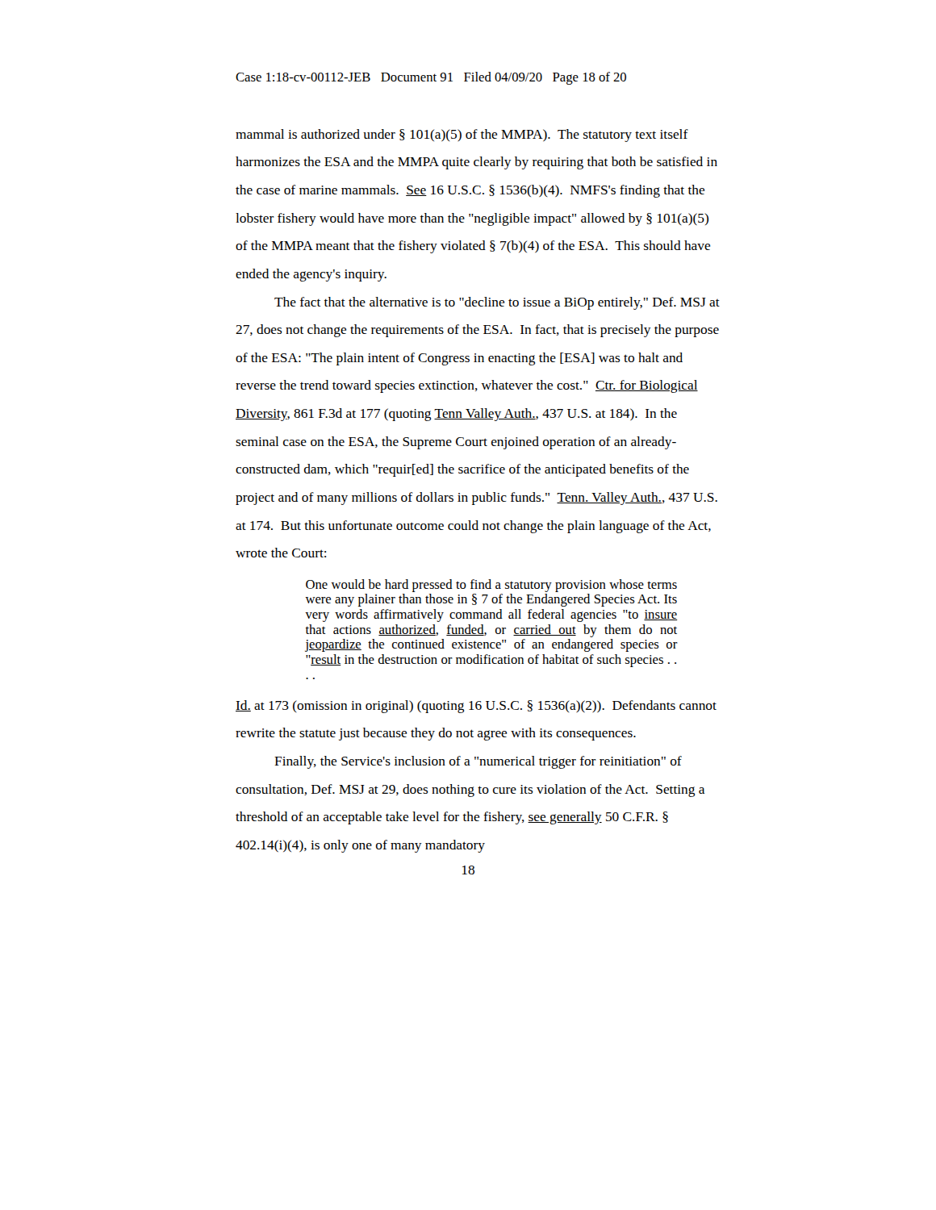Case 1:18-cv-00112-JEB Document 91 Filed 04/09/20 Page 18 of 20
mammal is authorized under § 101(a)(5) of the MMPA). The statutory text itself harmonizes the ESA and the MMPA quite clearly by requiring that both be satisfied in the case of marine mammals. See 16 U.S.C. § 1536(b)(4). NMFS's finding that the lobster fishery would have more than the "negligible impact" allowed by § 101(a)(5) of the MMPA meant that the fishery violated § 7(b)(4) of the ESA. This should have ended the agency's inquiry.
The fact that the alternative is to "decline to issue a BiOp entirely," Def. MSJ at 27, does not change the requirements of the ESA. In fact, that is precisely the purpose of the ESA: "The plain intent of Congress in enacting the [ESA] was to halt and reverse the trend toward species extinction, whatever the cost." Ctr. for Biological Diversity, 861 F.3d at 177 (quoting Tenn Valley Auth., 437 U.S. at 184). In the seminal case on the ESA, the Supreme Court enjoined operation of an already-constructed dam, which "requir[ed] the sacrifice of the anticipated benefits of the project and of many millions of dollars in public funds." Tenn. Valley Auth., 437 U.S. at 174. But this unfortunate outcome could not change the plain language of the Act, wrote the Court:
One would be hard pressed to find a statutory provision whose terms were any plainer than those in § 7 of the Endangered Species Act. Its very words affirmatively command all federal agencies "to insure that actions authorized, funded, or carried out by them do not jeopardize the continued existence" of an endangered species or "result in the destruction or modification of habitat of such species . . . .
Id. at 173 (omission in original) (quoting 16 U.S.C. § 1536(a)(2)). Defendants cannot rewrite the statute just because they do not agree with its consequences.
Finally, the Service's inclusion of a "numerical trigger for reinitiation" of consultation, Def. MSJ at 29, does nothing to cure its violation of the Act. Setting a threshold of an acceptable take level for the fishery, see generally 50 C.F.R. § 402.14(i)(4), is only one of many mandatory
18